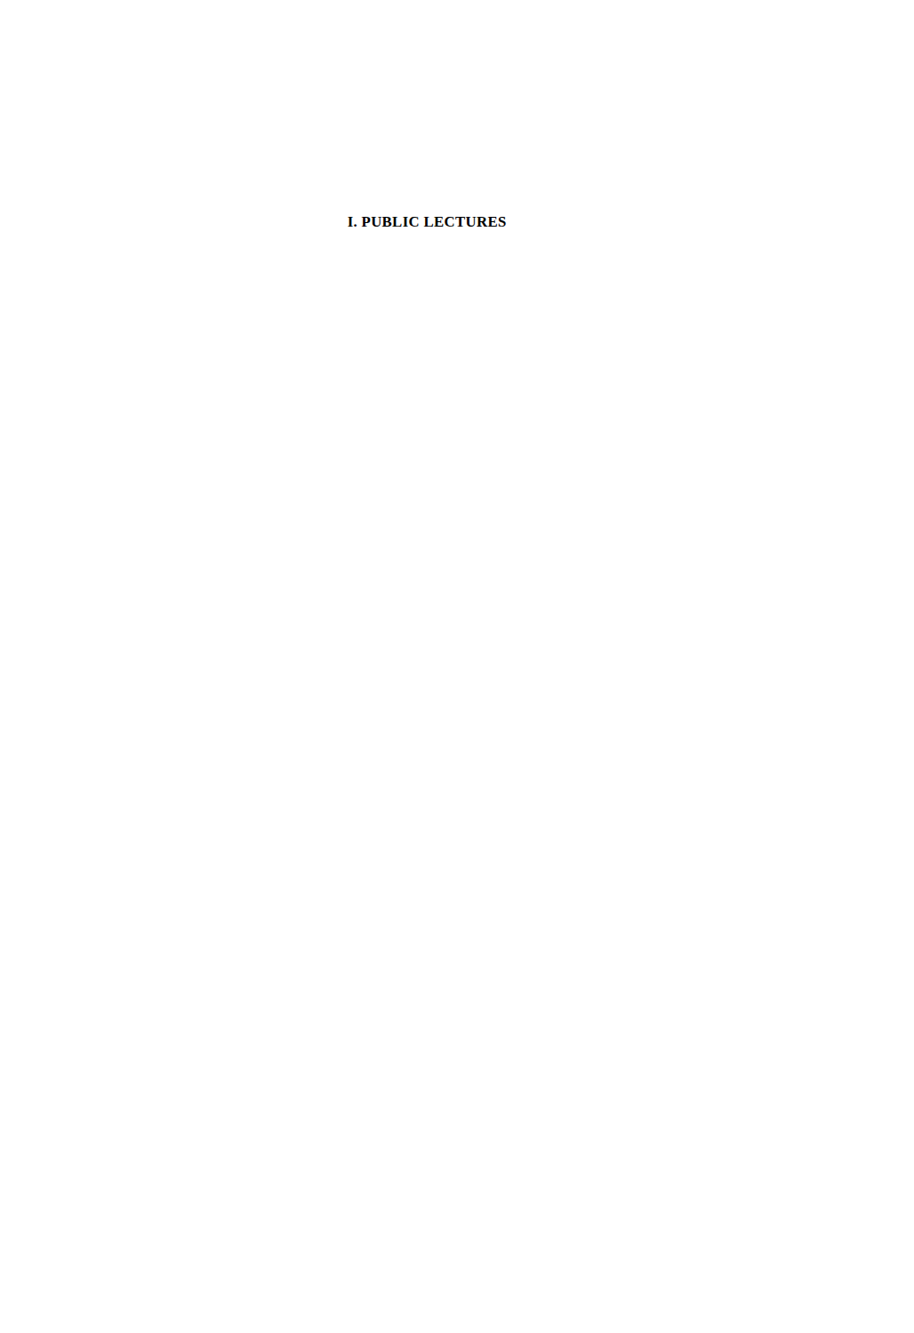I. Public Lectures